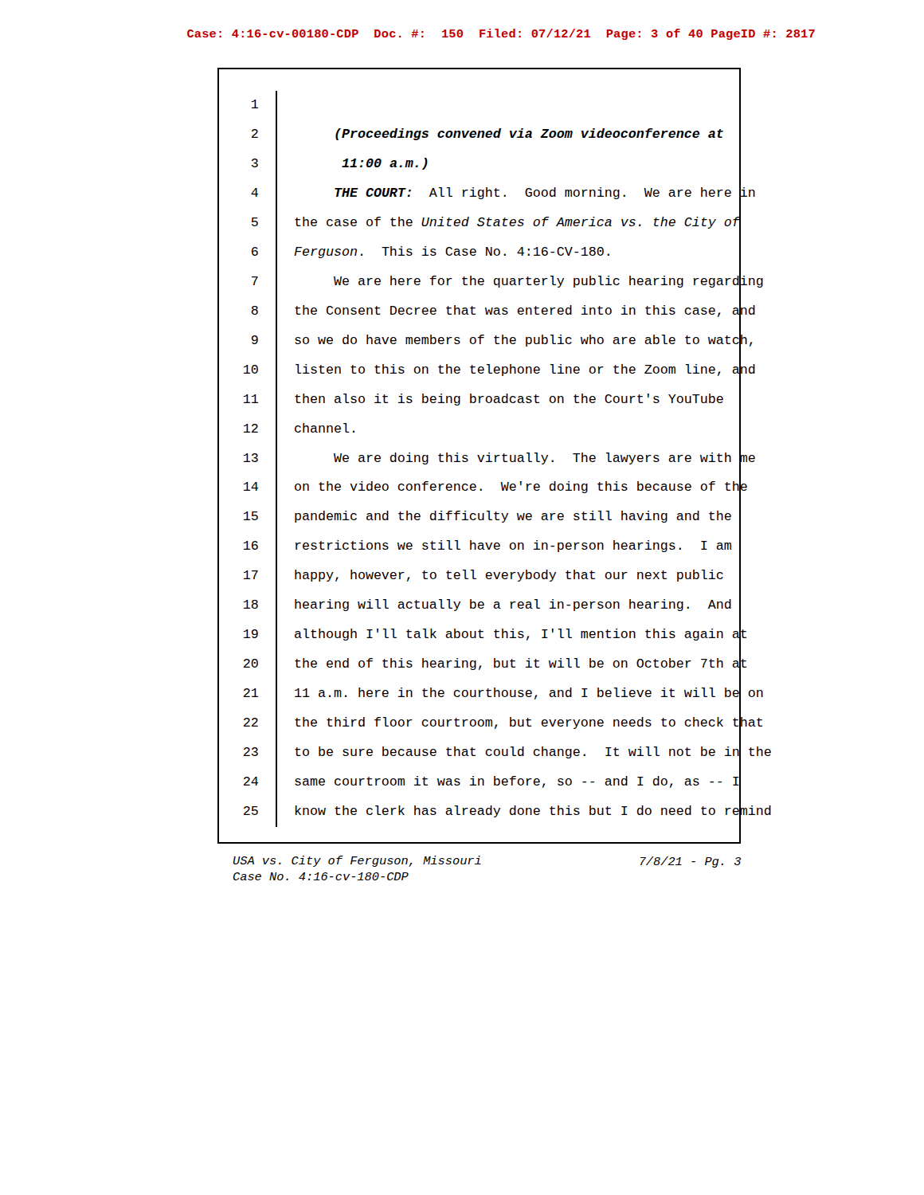Case: 4:16-cv-00180-CDP Doc. #: 150 Filed: 07/12/21 Page: 3 of 40 PageID #: 2817
1
2
3
4
5
6
7
8
9
10
11
12
13
14
15
16
17
18
19
20
21
22
23
24
25
(Proceedings convened via Zoom videoconference at
11:00 a.m.)
THE COURT: All right. Good morning. We are here in
the case of the United States of America vs. the City of
Ferguson. This is Case No. 4:16-CV-180.
We are here for the quarterly public hearing regarding
the Consent Decree that was entered into in this case, and
so we do have members of the public who are able to watch,
listen to this on the telephone line or the Zoom line, and
then also it is being broadcast on the Court's YouTube
channel.
We are doing this virtually. The lawyers are with me
on the video conference. We're doing this because of the
pandemic and the difficulty we are still having and the
restrictions we still have on in-person hearings. I am
happy, however, to tell everybody that our next public
hearing will actually be a real in-person hearing. And
although I'll talk about this, I'll mention this again at
the end of this hearing, but it will be on October 7th at
11 a.m. here in the courthouse, and I believe it will be on
the third floor courtroom, but everyone needs to check that
to be sure because that could change. It will not be in the
same courtroom it was in before, so -- and I do, as -- I
know the clerk has already done this but I do need to remind
USA vs. City of Ferguson, Missouri
Case No. 4:16-cv-180-CDP
7/8/21 - Pg. 3